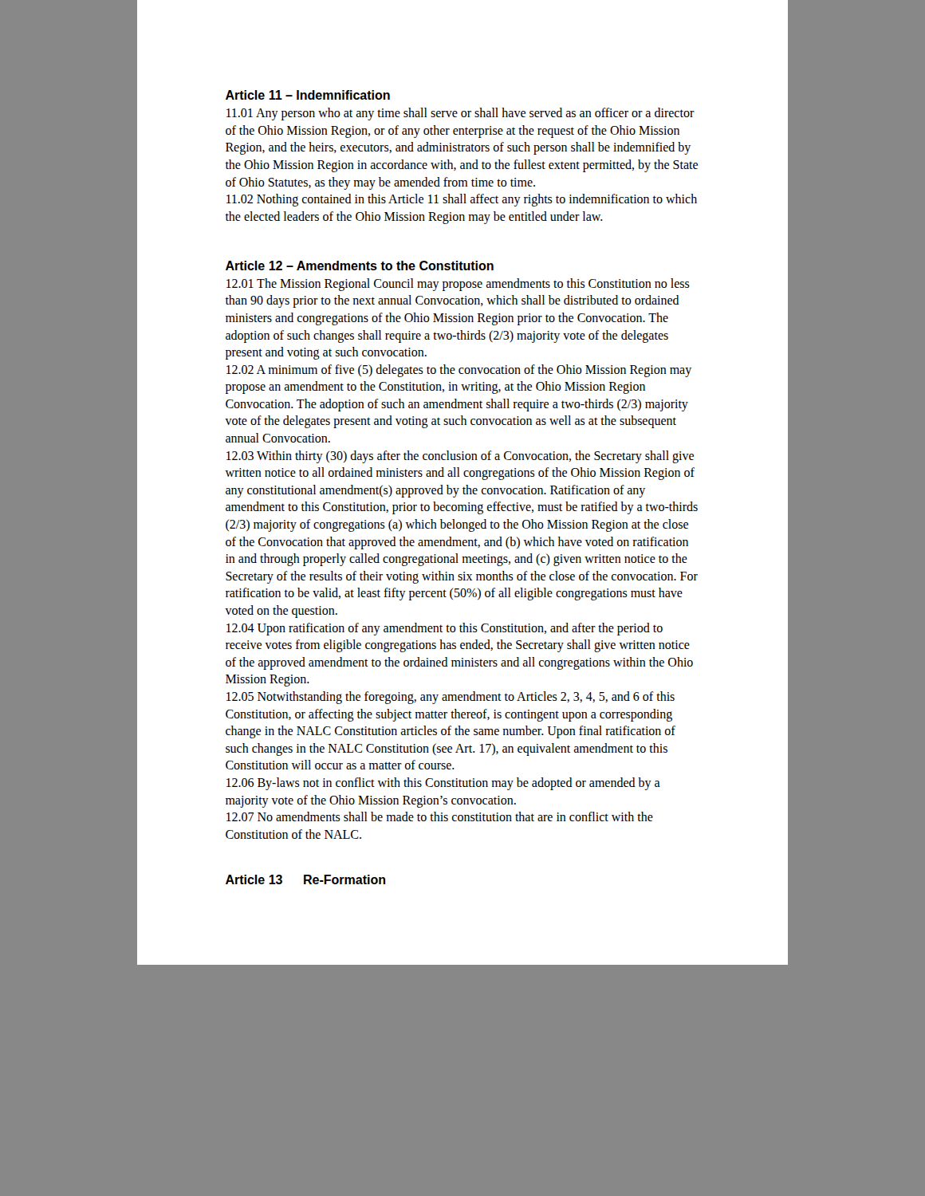Article 11 – Indemnification
11.01 Any person who at any time shall serve or shall have served as an officer or a director of the Ohio Mission Region, or of any other enterprise at the request of the Ohio Mission Region, and the heirs, executors, and administrators of such person shall be indemnified by the Ohio Mission Region in accordance with, and to the fullest extent permitted, by the State of Ohio Statutes, as they may be amended from time to time.
11.02 Nothing contained in this Article 11 shall affect any rights to indemnification to which the elected leaders of the Ohio Mission Region may be entitled under law.
Article 12 – Amendments to the Constitution
12.01 The Mission Regional Council may propose amendments to this Constitution no less than 90 days prior to the next annual Convocation, which shall be distributed to ordained ministers and congregations of the Ohio Mission Region prior to the Convocation. The adoption of such changes shall require a two-thirds (2/3) majority vote of the delegates present and voting at such convocation.
12.02 A minimum of five (5) delegates to the convocation of the Ohio Mission Region may propose an amendment to the Constitution, in writing, at the Ohio Mission Region Convocation. The adoption of such an amendment shall require a two-thirds (2/3) majority vote of the delegates present and voting at such convocation as well as at the subsequent annual Convocation.
12.03 Within thirty (30) days after the conclusion of a Convocation, the Secretary shall give written notice to all ordained ministers and all congregations of the Ohio Mission Region of any constitutional amendment(s) approved by the convocation. Ratification of any amendment to this Constitution, prior to becoming effective, must be ratified by a two-thirds (2/3) majority of congregations (a) which belonged to the Oho Mission Region at the close of the Convocation that approved the amendment, and (b) which have voted on ratification in and through properly called congregational meetings, and (c) given written notice to the Secretary of the results of their voting within six months of the close of the convocation. For ratification to be valid, at least fifty percent (50%) of all eligible congregations must have voted on the question.
12.04 Upon ratification of any amendment to this Constitution, and after the period to receive votes from eligible congregations has ended, the Secretary shall give written notice of the approved amendment to the ordained ministers and all congregations within the Ohio Mission Region.
12.05 Notwithstanding the foregoing, any amendment to Articles 2, 3, 4, 5, and 6 of this Constitution, or affecting the subject matter thereof, is contingent upon a corresponding change in the NALC Constitution articles of the same number. Upon final ratification of such changes in the NALC Constitution (see Art. 17), an equivalent amendment to this Constitution will occur as a matter of course.
12.06 By-laws not in conflict with this Constitution may be adopted or amended by a majority vote of the Ohio Mission Region’s convocation.
12.07 No amendments shall be made to this constitution that are in conflict with the Constitution of the NALC.
Article 13 Re-Formation